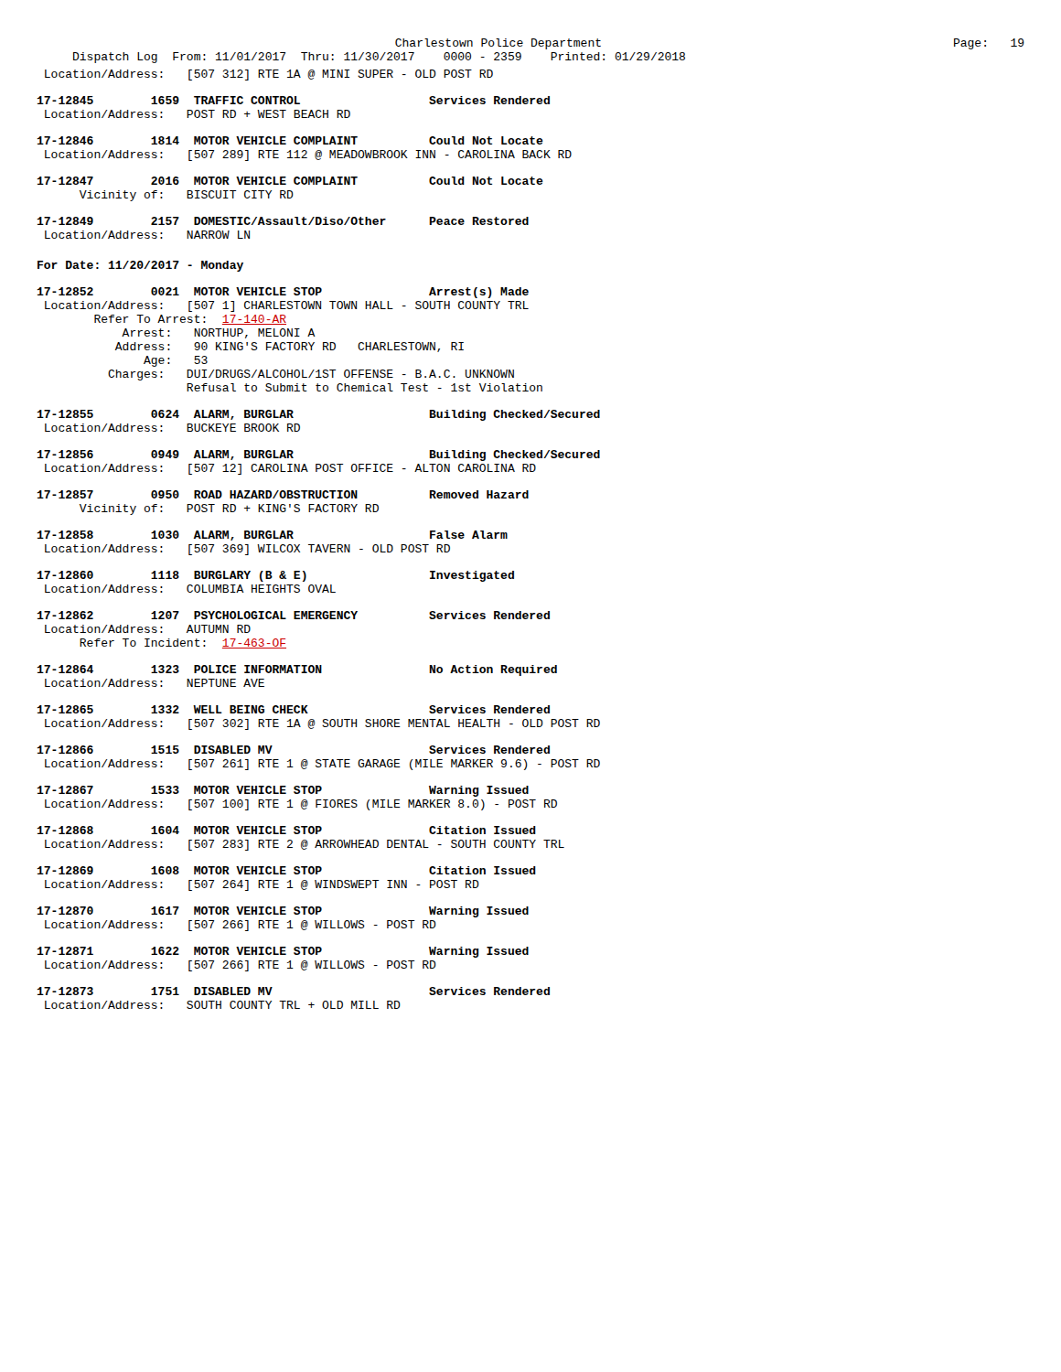Charlestown Police Department Page: 19
Dispatch Log From: 11/01/2017 Thru: 11/30/2017 0000 - 2359 Printed: 01/29/2018
Location/Address: [507 312] RTE 1A @ MINI SUPER - OLD POST RD
17-12845 1659 TRAFFIC CONTROL Services Rendered
Location/Address: POST RD + WEST BEACH RD
17-12846 1814 MOTOR VEHICLE COMPLAINT Could Not Locate
Location/Address: [507 289] RTE 112 @ MEADOWBROOK INN - CAROLINA BACK RD
17-12847 2016 MOTOR VEHICLE COMPLAINT Could Not Locate
Vicinity of: BISCUIT CITY RD
17-12849 2157 DOMESTIC/Assault/Diso/Other Peace Restored
Location/Address: NARROW LN
For Date: 11/20/2017 - Monday
17-12852 0021 MOTOR VEHICLE STOP Arrest(s) Made
Location/Address: [507 1] CHARLESTOWN TOWN HALL - SOUTH COUNTY TRL
Refer To Arrest: 17-140-AR
Arrest: NORTHUP, MELONI A
Address: 90 KING'S FACTORY RD CHARLESTOWN, RI
Age: 53
Charges: DUI/DRUGS/ALCOHOL/1ST OFFENSE - B.A.C. UNKNOWN
Refusal to Submit to Chemical Test - 1st Violation
17-12855 0624 ALARM, BURGLAR Building Checked/Secured
Location/Address: BUCKEYE BROOK RD
17-12856 0949 ALARM, BURGLAR Building Checked/Secured
Location/Address: [507 12] CAROLINA POST OFFICE - ALTON CAROLINA RD
17-12857 0950 ROAD HAZARD/OBSTRUCTION Removed Hazard
Vicinity of: POST RD + KING'S FACTORY RD
17-12858 1030 ALARM, BURGLAR False Alarm
Location/Address: [507 369] WILCOX TAVERN - OLD POST RD
17-12860 1118 BURGLARY (B & E) Investigated
Location/Address: COLUMBIA HEIGHTS OVAL
17-12862 1207 PSYCHOLOGICAL EMERGENCY Services Rendered
Location/Address: AUTUMN RD
Refer To Incident: 17-463-OF
17-12864 1323 POLICE INFORMATION No Action Required
Location/Address: NEPTUNE AVE
17-12865 1332 WELL BEING CHECK Services Rendered
Location/Address: [507 302] RTE 1A @ SOUTH SHORE MENTAL HEALTH - OLD POST RD
17-12866 1515 DISABLED MV Services Rendered
Location/Address: [507 261] RTE 1 @ STATE GARAGE (MILE MARKER 9.6) - POST RD
17-12867 1533 MOTOR VEHICLE STOP Warning Issued
Location/Address: [507 100] RTE 1 @ FIORES (MILE MARKER 8.0) - POST RD
17-12868 1604 MOTOR VEHICLE STOP Citation Issued
Location/Address: [507 283] RTE 2 @ ARROWHEAD DENTAL - SOUTH COUNTY TRL
17-12869 1608 MOTOR VEHICLE STOP Citation Issued
Location/Address: [507 264] RTE 1 @ WINDSWEPT INN - POST RD
17-12870 1617 MOTOR VEHICLE STOP Warning Issued
Location/Address: [507 266] RTE 1 @ WILLOWS - POST RD
17-12871 1622 MOTOR VEHICLE STOP Warning Issued
Location/Address: [507 266] RTE 1 @ WILLOWS - POST RD
17-12873 1751 DISABLED MV Services Rendered
Location/Address: SOUTH COUNTY TRL + OLD MILL RD